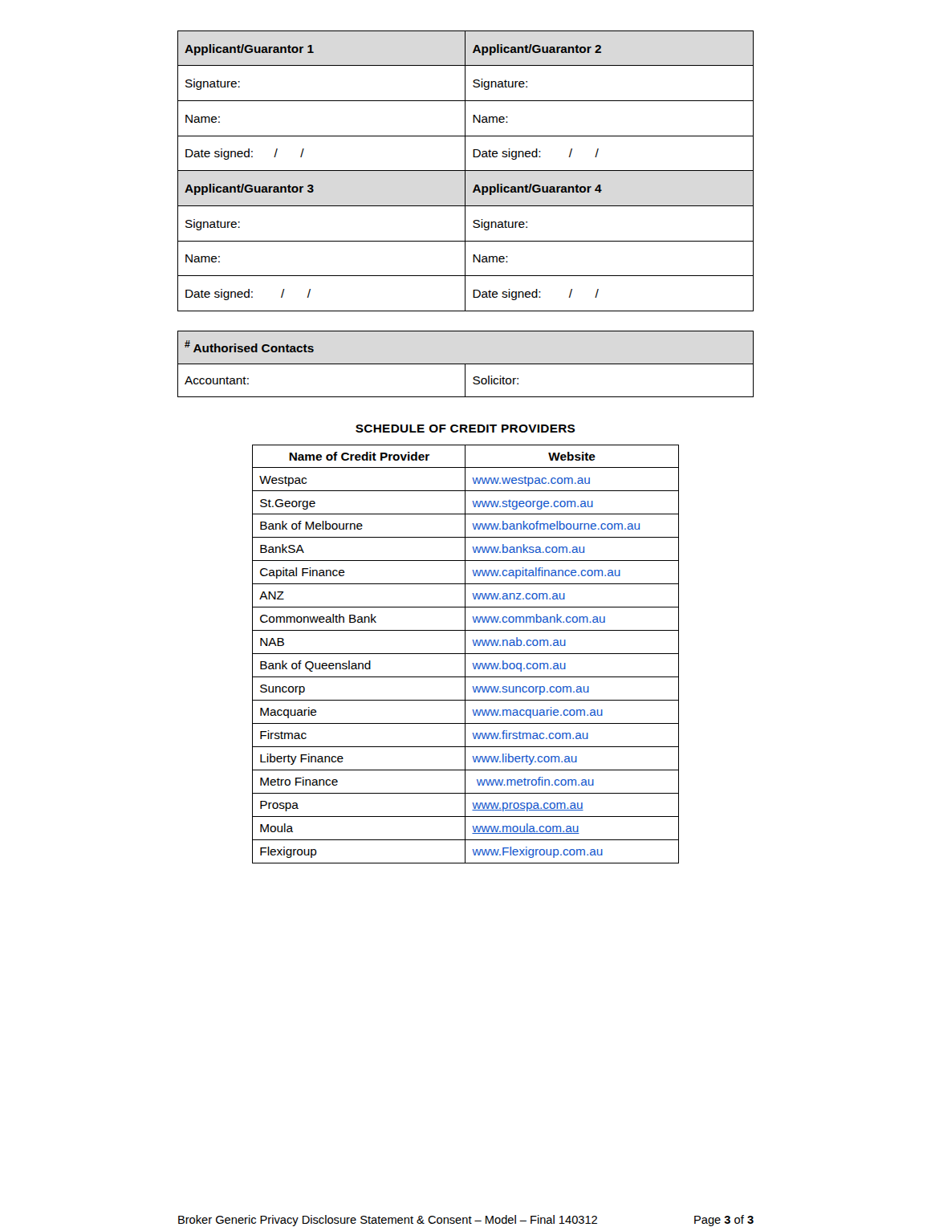| Applicant/Guarantor 1 | Applicant/Guarantor 2 |
| --- | --- |
| Signature: | Signature: |
| Name: | Name: |
| Date signed: / / | Date signed: / / |
| Applicant/Guarantor 3 | Applicant/Guarantor 4 |
| Signature: | Signature: |
| Name: | Name: |
| Date signed: / / | Date signed: / / |
| # Authorised Contacts |
| --- |
| Accountant: | Solicitor: |
SCHEDULE OF CREDIT PROVIDERS
| Name of Credit Provider | Website |
| --- | --- |
| Westpac | www.westpac.com.au |
| St.George | www.stgeorge.com.au |
| Bank of Melbourne | www.bankofmelbourne.com.au |
| BankSA | www.banksa.com.au |
| Capital Finance | www.capitalfinance.com.au |
| ANZ | www.anz.com.au |
| Commonwealth Bank | www.commbank.com.au |
| NAB | www.nab.com.au |
| Bank of Queensland | www.boq.com.au |
| Suncorp | www.suncorp.com.au |
| Macquarie | www.macquarie.com.au |
| Firstmac | www.firstmac.com.au |
| Liberty Finance | www.liberty.com.au |
| Metro Finance | www.metrofin.com.au |
| Prospa | www.prospa.com.au |
| Moula | www.moula.com.au |
| Flexigroup | www.Flexigroup.com.au |
Broker Generic Privacy Disclosure Statement & Consent – Model – Final 140312
Page 3 of 3